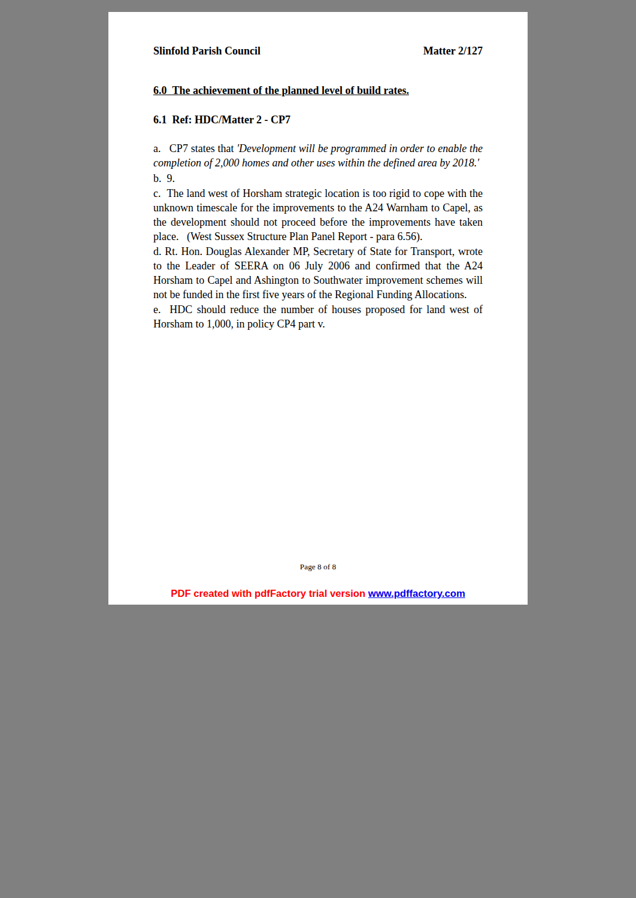Slinfold Parish Council Matter 2/127
6.0 The achievement of the planned level of build rates.
6.1 Ref: HDC/Matter 2 - CP7
a. CP7 states that 'Development will be programmed in order to enable the completion of 2,000 homes and other uses within the defined area by 2018.'
b. 9.
c. The land west of Horsham strategic location is too rigid to cope with the unknown timescale for the improvements to the A24 Warnham to Capel, as the development should not proceed before the improvements have taken place. (West Sussex Structure Plan Panel Report - para 6.56).
d. Rt. Hon. Douglas Alexander MP, Secretary of State for Transport, wrote to the Leader of SEERA on 06 July 2006 and confirmed that the A24 Horsham to Capel and Ashington to Southwater improvement schemes will not be funded in the first five years of the Regional Funding Allocations.
e. HDC should reduce the number of houses proposed for land west of Horsham to 1,000, in policy CP4 part v.
Page 8 of 8
PDF created with pdfFactory trial version www.pdffactory.com